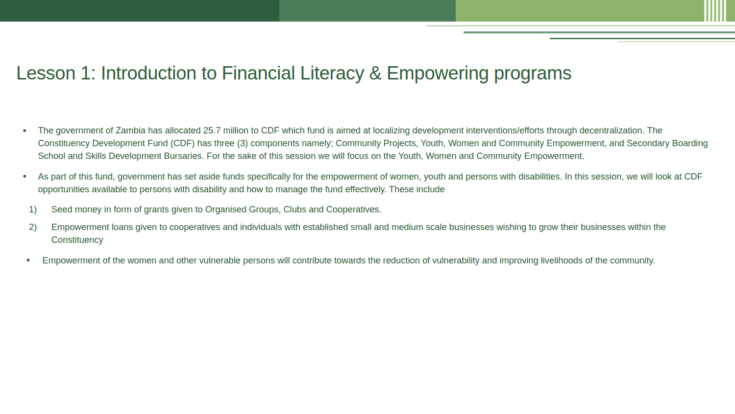Lesson 1: Introduction to Financial Literacy & Empowering programs
The government of Zambia has allocated 25.7 million to CDF which fund is aimed at localizing development interventions/efforts through decentralization. The Constituency Development Fund (CDF) has three (3) components namely; Community Projects, Youth, Women and Community Empowerment, and Secondary Boarding School and Skills Development Bursaries. For the sake of this session we will focus on the Youth, Women and Community Empowerment.
As part of this fund, government has set aside funds specifically for the empowerment of women, youth and persons with disabilities. In this session, we will look at CDF opportunities available to persons with disability and how to manage the fund effectively. These include
Seed money in form of grants given to Organised Groups, Clubs and Cooperatives.
Empowerment loans given to cooperatives and individuals with established small and medium scale businesses wishing to grow their businesses within the Constituency
Empowerment of the women and other vulnerable persons will contribute towards the reduction of vulnerability and improving livelihoods of the community.